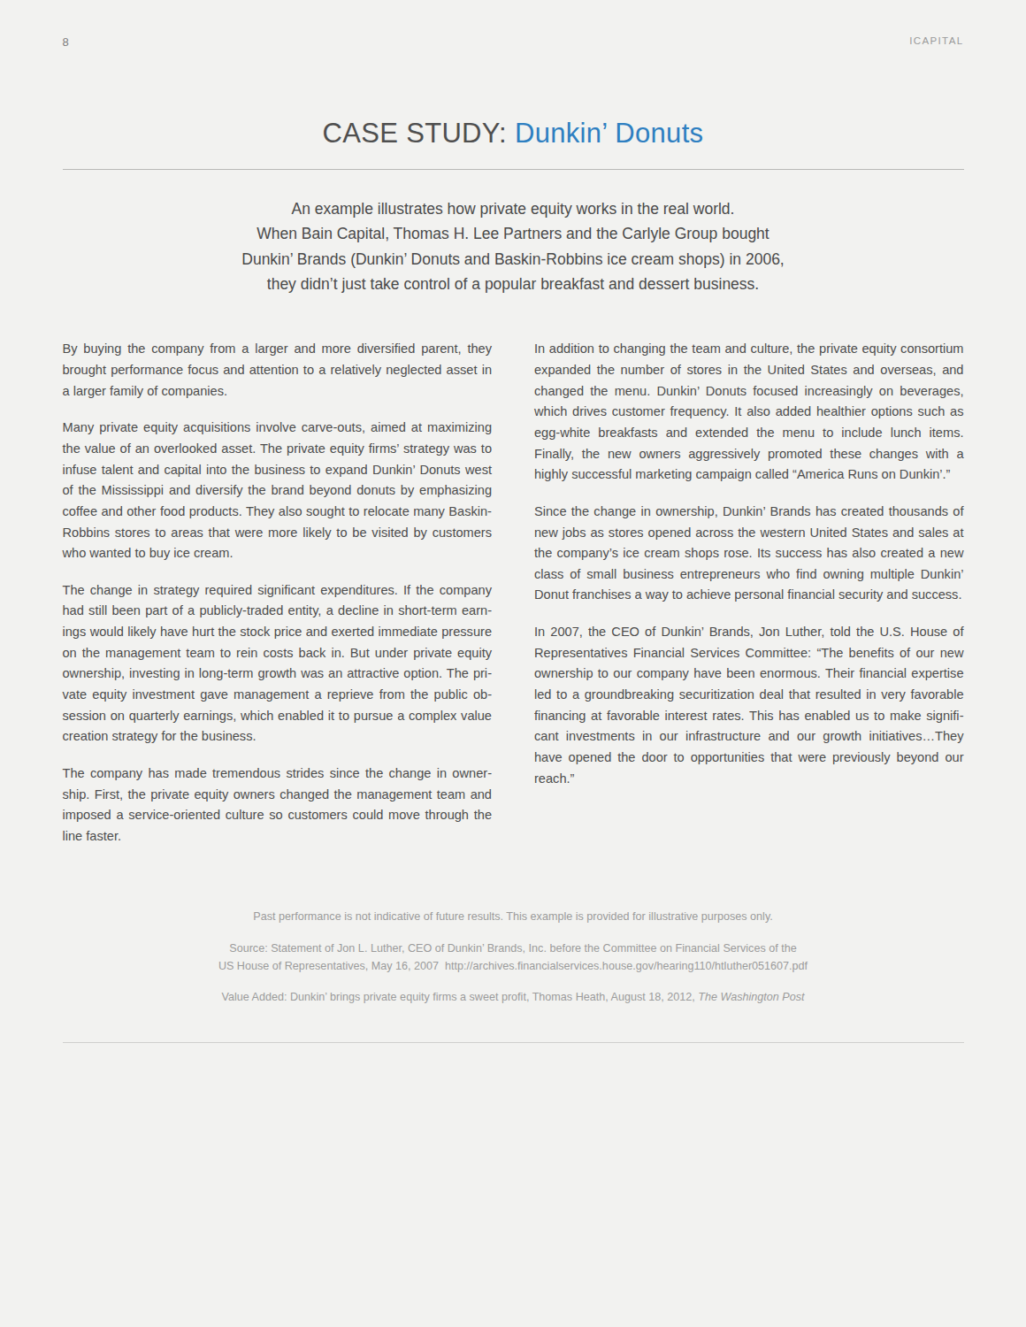8
ICAPITAL
CASE STUDY: Dunkin’ Donuts
An example illustrates how private equity works in the real world.
When Bain Capital, Thomas H. Lee Partners and the Carlyle Group bought
Dunkin’ Brands (Dunkin’ Donuts and Baskin-Robbins ice cream shops) in 2006,
they didn’t just take control of a popular breakfast and dessert business.
By buying the company from a larger and more diversified parent, they brought performance focus and attention to a relatively neglected asset in a larger family of companies.
Many private equity acquisitions involve carve-outs, aimed at maximizing the value of an overlooked asset. The private equity firms’ strategy was to infuse talent and capital into the business to expand Dunkin’ Donuts west of the Mississippi and diversify the brand beyond donuts by emphasizing coffee and other food products. They also sought to relocate many Baskin-Robbins stores to areas that were more likely to be visited by customers who wanted to buy ice cream.
The change in strategy required significant expenditures. If the company had still been part of a publicly-traded entity, a decline in short-term earnings would likely have hurt the stock price and exerted immediate pressure on the management team to rein costs back in. But under private equity ownership, investing in long-term growth was an attractive option. The private equity investment gave management a reprieve from the public obsession on quarterly earnings, which enabled it to pursue a complex value creation strategy for the business.
The company has made tremendous strides since the change in ownership. First, the private equity owners changed the management team and imposed a service-oriented culture so customers could move through the line faster.
In addition to changing the team and culture, the private equity consortium expanded the number of stores in the United States and overseas, and changed the menu. Dunkin’ Donuts focused increasingly on beverages, which drives customer frequency. It also added healthier options such as egg-white breakfasts and extended the menu to include lunch items. Finally, the new owners aggressively promoted these changes with a highly successful marketing campaign called “America Runs on Dunkin’.”
Since the change in ownership, Dunkin’ Brands has created thousands of new jobs as stores opened across the western United States and sales at the company’s ice cream shops rose. Its success has also created a new class of small business entrepreneurs who find owning multiple Dunkin’ Donut franchises a way to achieve personal financial security and success.
In 2007, the CEO of Dunkin’ Brands, Jon Luther, told the U.S. House of Representatives Financial Services Committee: “The benefits of our new ownership to our company have been enormous. Their financial expertise led to a groundbreaking securitization deal that resulted in very favorable financing at favorable interest rates. This has enabled us to make significant investments in our infrastructure and our growth initiatives…They have opened the door to opportunities that were previously beyond our reach.”
Past performance is not indicative of future results. This example is provided for illustrative purposes only.
Source: Statement of Jon L. Luther, CEO of Dunkin’ Brands, Inc. before the Committee on Financial Services of the
US House of Representatives, May 16, 2007 http://archives.financialservices.house.gov/hearing110/htluther051607.pdf
Value Added: Dunkin’ brings private equity firms a sweet profit, Thomas Heath, August 18, 2012, The Washington Post